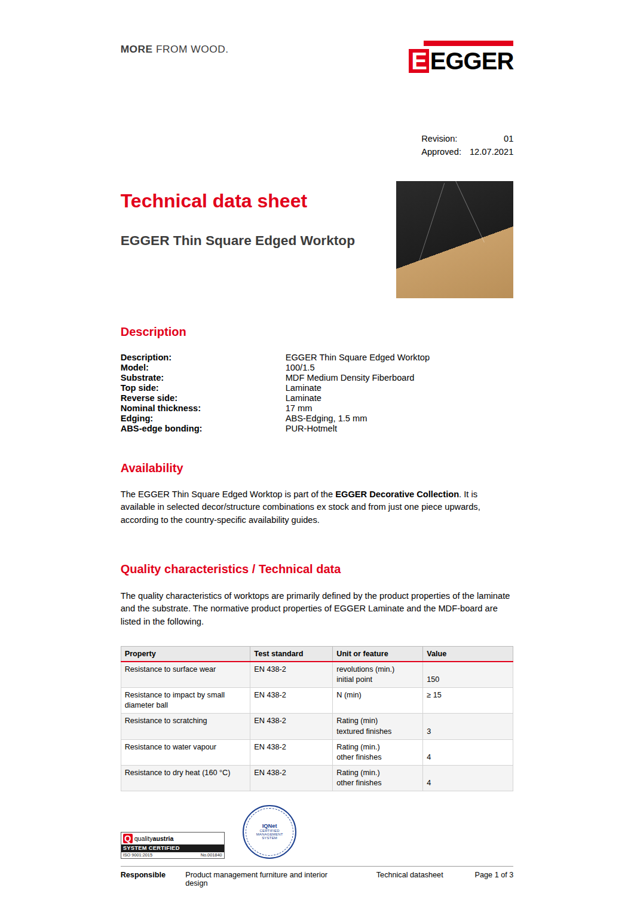MORE FROM WOOD.
EEGGER
| Revision: | 01 |
| Approved: | 12.07.2021 |
Technical data sheet
EGGER Thin Square Edged Worktop
Description
| Description: | EGGER Thin Square Edged Worktop |
| Model: | 100/1.5 |
| Substrate: | MDF Medium Density Fiberboard |
| Top side: | Laminate |
| Reverse side: | Laminate |
| Nominal thickness: | 17 mm |
| Edging: | ABS-Edging, 1.5 mm |
| ABS-edge bonding: | PUR-Hotmelt |
Availability
The EGGER Thin Square Edged Worktop is part of the EGGER Decorative Collection. It is available in selected decor/structure combinations ex stock and from just one piece upwards, according to the country-specific availability guides.
Quality characteristics / Technical data
The quality characteristics of worktops are primarily defined by the product properties of the laminate and the substrate. The normative product properties of EGGER Laminate and the MDF-board are listed in the following.
| Property | Test standard | Unit or feature | Value |
| --- | --- | --- | --- |
| Resistance to surface wear | EN 438-2 | revolutions (min.) initial point | 150 |
| Resistance to impact by small diameter ball | EN 438-2 | N (min) | ≥ 15 |
| Resistance to scratching | EN 438-2 | Rating (min) textured finishes | 3 |
| Resistance to water vapour | EN 438-2 | Rating (min.) other finishes | 4 |
| Resistance to dry heat (160 °C) | EN 438-2 | Rating (min.) other finishes | 4 |
Q qualityaustria
SYSTEM CERTIFIED
ISO 9001:2015 No.001840
IQNetCERTIFIED MANAGEMENT SYSTEM
Responsible
Product management furniture and interior design
Technical datasheet Page 1 of 3